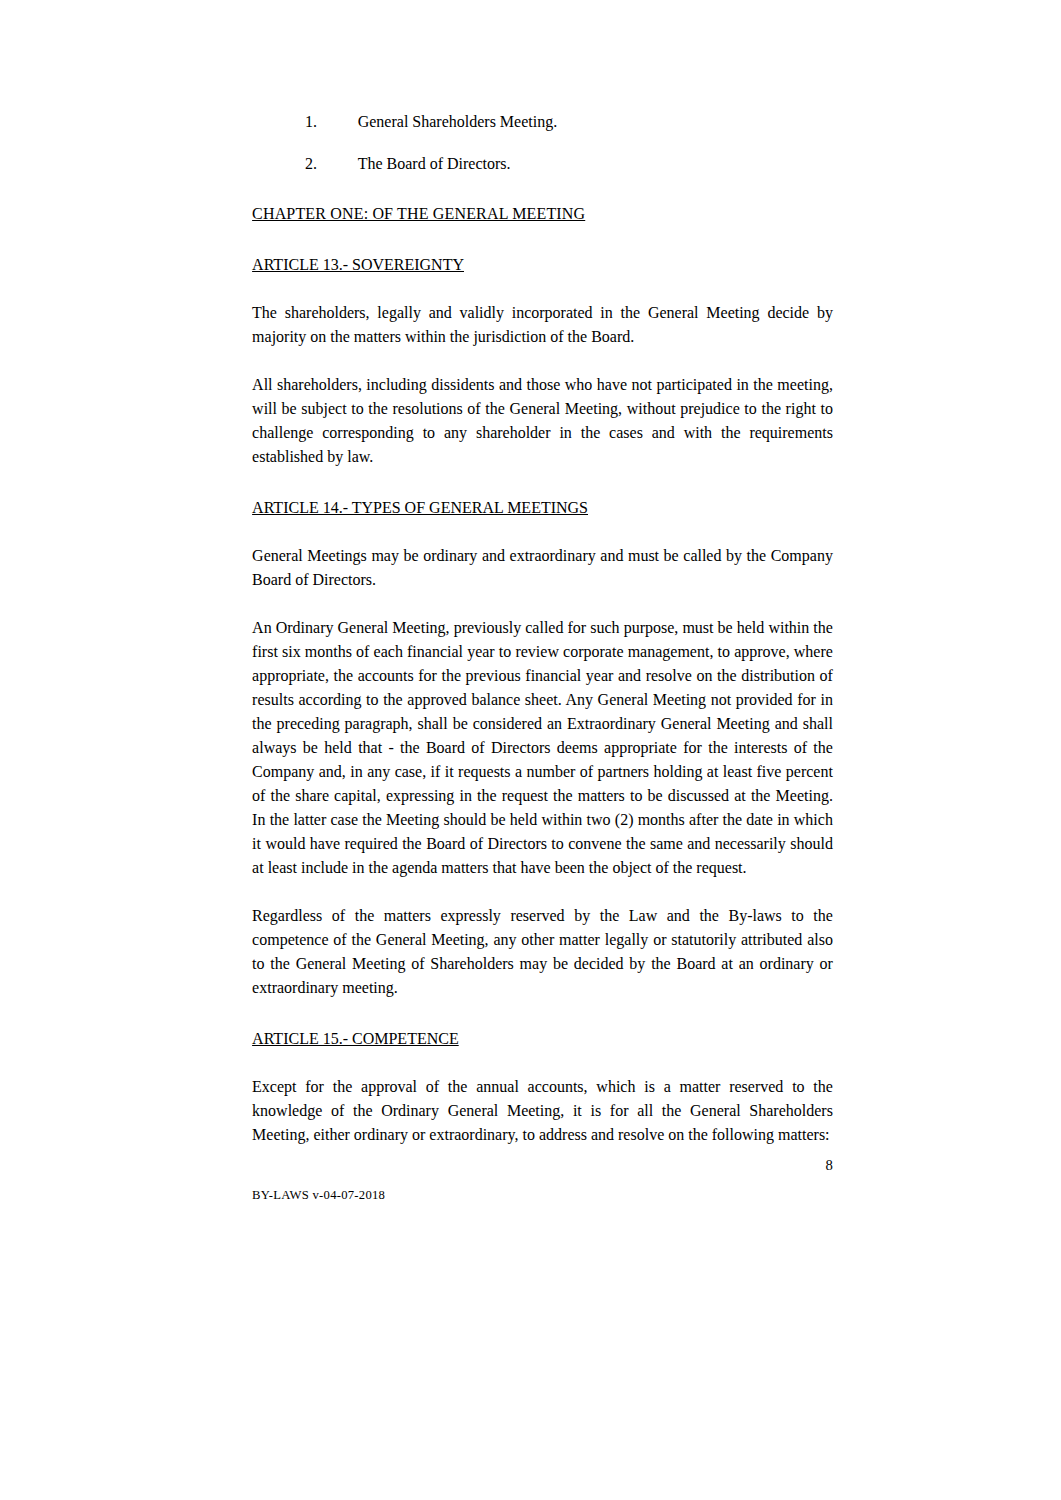General Shareholders Meeting.
The Board of Directors.
CHAPTER ONE: OF THE GENERAL MEETING
ARTICLE 13.- SOVEREIGNTY
The shareholders, legally and validly incorporated in the General Meeting decide by majority on the matters within the jurisdiction of the Board.
All shareholders, including dissidents and those who have not participated in the meeting, will be subject to the resolutions of the General Meeting, without prejudice to the right to challenge corresponding to any shareholder in the cases and with the requirements established by law.
ARTICLE 14.- TYPES OF GENERAL MEETINGS
General Meetings may be ordinary and extraordinary and must be called by the Company Board of Directors.
An Ordinary General Meeting, previously called for such purpose, must be held within the first six months of each financial year to review corporate management, to approve, where appropriate, the accounts for the previous financial year and resolve on the distribution of results according to the approved balance sheet. Any General Meeting not provided for in the preceding paragraph, shall be considered an Extraordinary General Meeting and shall always be held that - the Board of Directors deems appropriate for the interests of the Company and, in any case, if it requests a number of partners holding at least five percent of the share capital, expressing in the request the matters to be discussed at the Meeting. In the latter case the Meeting should be held within two (2) months after the date in which it would have required the Board of Directors to convene the same and necessarily should at least include in the agenda matters that have been the object of the request.
Regardless of the matters expressly reserved by the Law and the By-laws to the competence of the General Meeting, any other matter legally or statutorily attributed also to the General Meeting of Shareholders may be decided by the Board at an ordinary or extraordinary meeting.
ARTICLE 15.- COMPETENCE
Except for the approval of the annual accounts, which is a matter reserved to the knowledge of the Ordinary General Meeting, it is for all the General Shareholders Meeting, either ordinary or extraordinary, to address and resolve on the following matters:
8
BY-LAWS v-04-07-2018